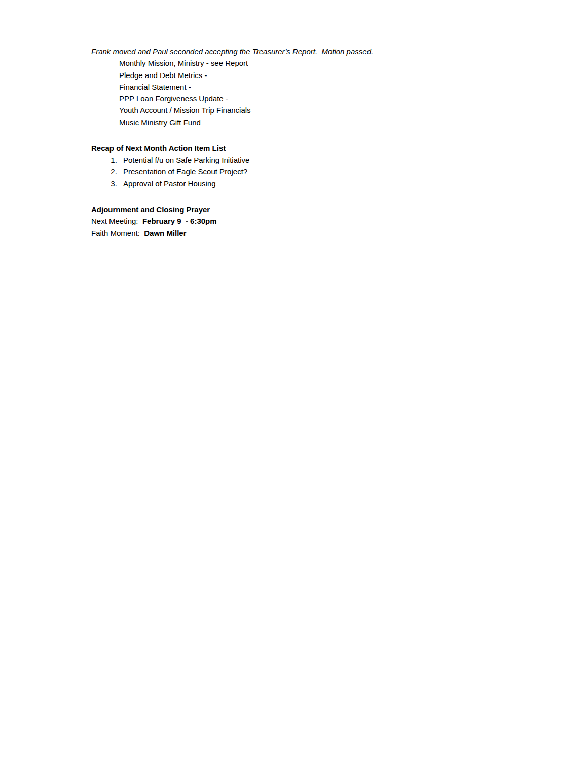Frank moved and Paul seconded accepting the Treasurer’s Report. Motion passed.
Monthly Mission, Ministry - see Report
Pledge and Debt Metrics -
Financial Statement -
PPP Loan Forgiveness Update -
Youth Account / Mission Trip Financials
Music Ministry Gift Fund
Recap of Next Month Action Item List
Potential f/u on Safe Parking Initiative
Presentation of Eagle Scout Project?
Approval of Pastor Housing
Adjournment and Closing Prayer
Next Meeting: February 9 - 6:30pm
Faith Moment: Dawn Miller